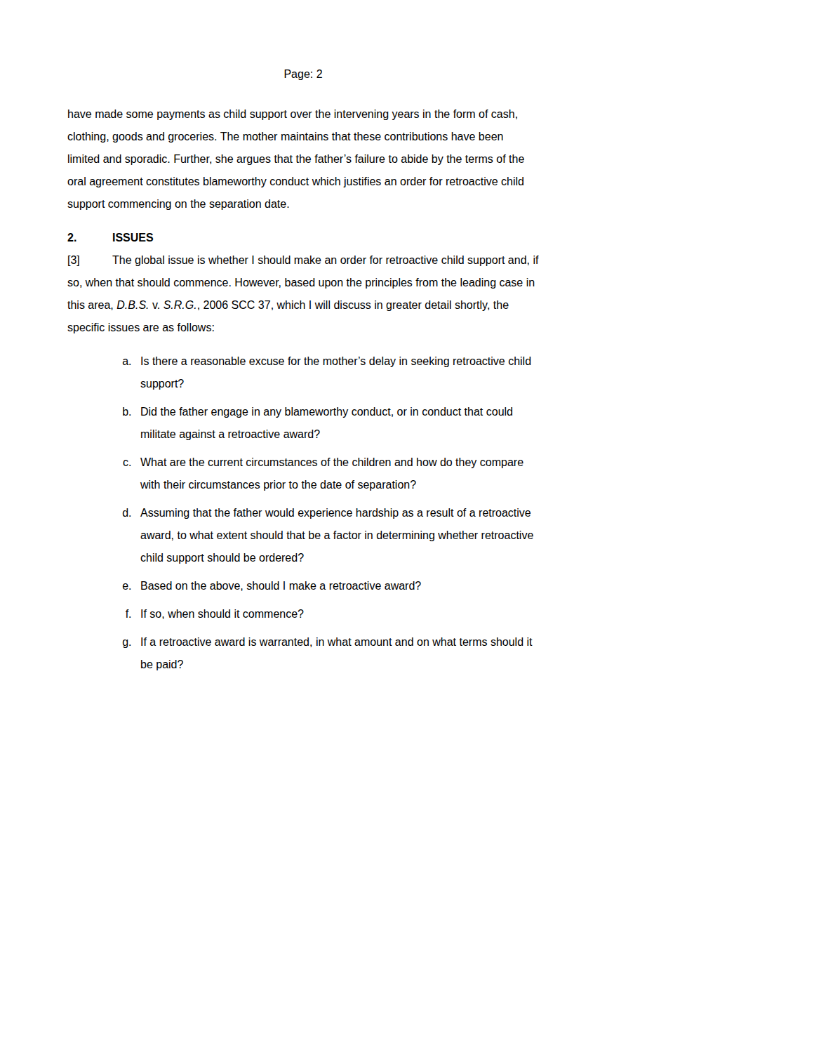Page: 2
have made some payments as child support over the intervening years in the form of cash, clothing, goods and groceries. The mother maintains that these contributions have been limited and sporadic. Further, she argues that the father’s failure to abide by the terms of the oral agreement constitutes blameworthy conduct which justifies an order for retroactive child support commencing on the separation date.
2. ISSUES
[3] The global issue is whether I should make an order for retroactive child support and, if so, when that should commence. However, based upon the principles from the leading case in this area, D.B.S. v. S.R.G., 2006 SCC 37, which I will discuss in greater detail shortly, the specific issues are as follows:
Is there a reasonable excuse for the mother’s delay in seeking retroactive child support?
Did the father engage in any blameworthy conduct, or in conduct that could militate against a retroactive award?
What are the current circumstances of the children and how do they compare with their circumstances prior to the date of separation?
Assuming that the father would experience hardship as a result of a retroactive award, to what extent should that be a factor in determining whether retroactive child support should be ordered?
Based on the above, should I make a retroactive award?
If so, when should it commence?
If a retroactive award is warranted, in what amount and on what terms should it be paid?